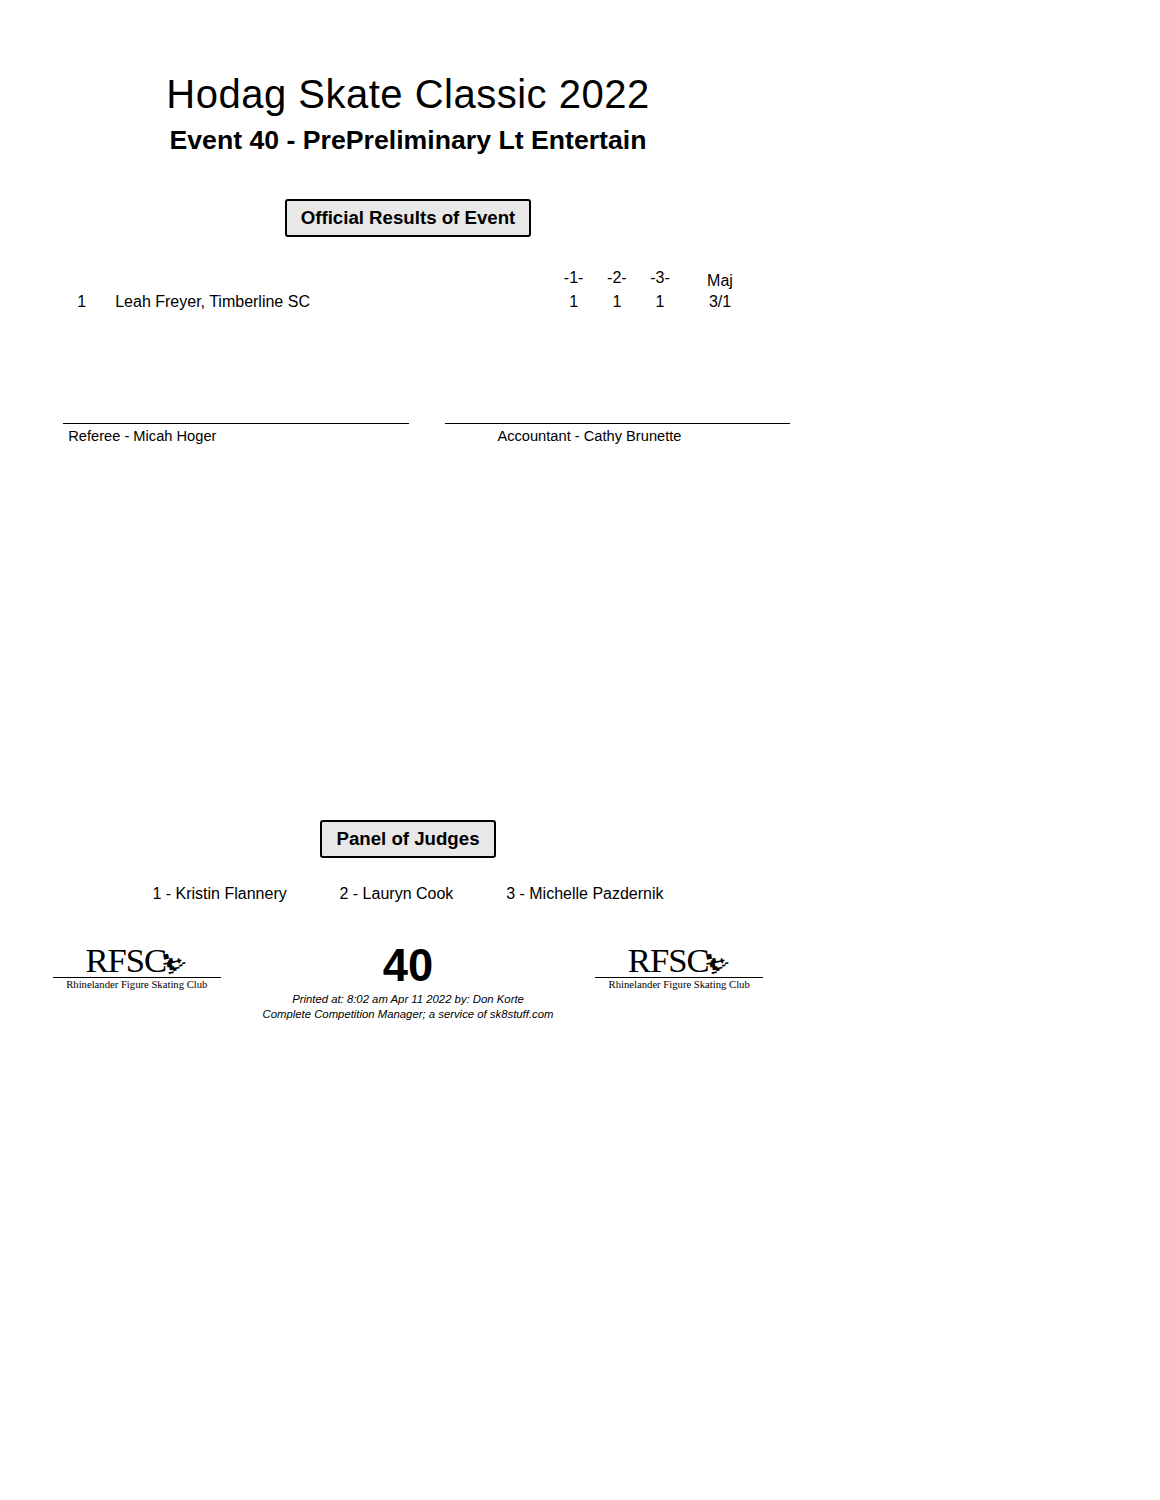Hodag Skate Classic 2022
Event 40 - PrePreliminary Lt Entertain
Official Results of Event
| | | | -1- | -2- | -3- | Maj |
| --- | --- | --- | --- | --- | --- | --- |
| 1 | Leah Freyer, Timberline SC | | 1 | 1 | 1 | 3/1 |
| Referee - Micah Hoger | Accountant - Cathy Brunette |
Panel of Judges
1 - Kristin Flannery 2 - Lauryn Cook 3 - Michelle Pazdernik
RFSC⛷
Rhinelander Figure Skating Club
40
RFSC⛷
Rhinelander Figure Skating Club
Printed at: 8:02 am Apr 11 2022 by: Don Korte
Complete Competition Manager; a service of sk8stuff.com